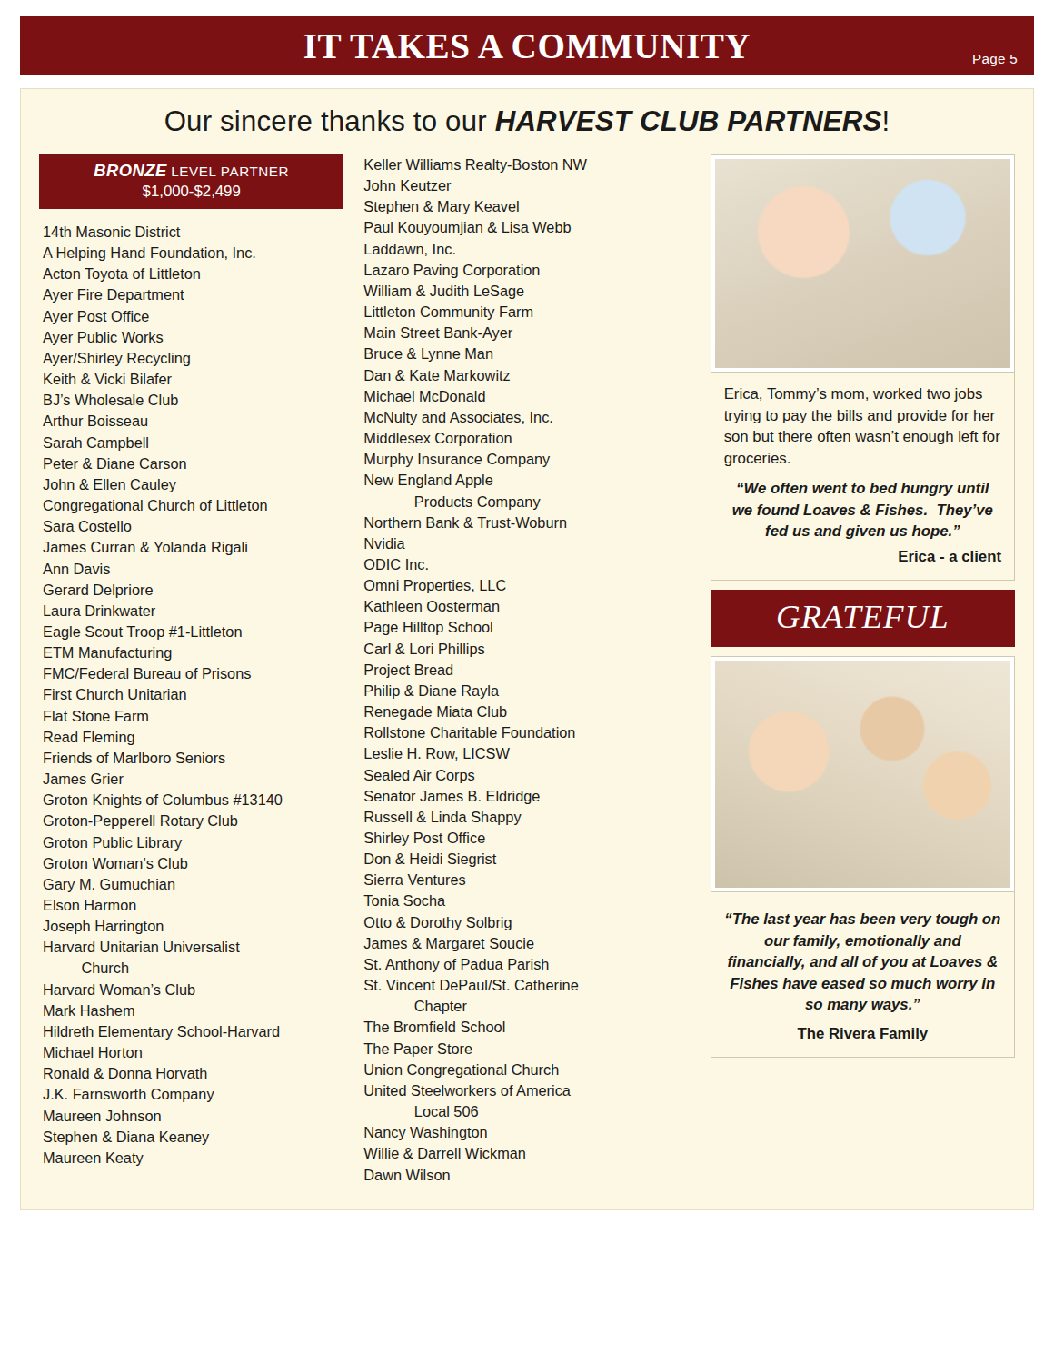IT TAKES A COMMUNITY
Page 5
Our sincere thanks to our HARVEST CLUB PARTNERS!
BRONZE LEVEL PARTNER
$1,000-$2,499
14th Masonic District
A Helping Hand Foundation, Inc.
Acton Toyota of Littleton
Ayer Fire Department
Ayer Post Office
Ayer Public Works
Ayer/Shirley Recycling
Keith & Vicki Bilafer
BJ’s Wholesale Club
Arthur Boisseau
Sarah Campbell
Peter & Diane Carson
John & Ellen Cauley
Congregational Church of Littleton
Sara Costello
James Curran & Yolanda Rigali
Ann Davis
Gerard Delpriore
Laura Drinkwater
Eagle Scout Troop #1-Littleton
ETM Manufacturing
FMC/Federal Bureau of Prisons
First Church Unitarian
Flat Stone Farm
Read Fleming
Friends of Marlboro Seniors
James Grier
Groton Knights of Columbus #13140
Groton-Pepperell Rotary Club
Groton Public Library
Groton Woman’s Club
Gary M. Gumuchian
Elson Harmon
Joseph Harrington
Harvard Unitarian Universalist
Church
Harvard Woman’s Club
Mark Hashem
Hildreth Elementary School-Harvard
Michael Horton
Ronald & Donna Horvath
J.K. Farnsworth Company
Maureen Johnson
Stephen & Diana Keaney
Maureen Keaty
Keller Williams Realty-Boston NW
John Keutzer
Stephen & Mary Keavel
Paul Kouyoumjian & Lisa Webb
Laddawn, Inc.
Lazaro Paving Corporation
William & Judith LeSage
Littleton Community Farm
Main Street Bank-Ayer
Bruce & Lynne Man
Dan & Kate Markowitz
Michael McDonald
McNulty and Associates, Inc.
Middlesex Corporation
Murphy Insurance Company
New England Apple
Products Company
Northern Bank & Trust-Woburn
Nvidia
ODIC Inc.
Omni Properties, LLC
Kathleen Oosterman
Page Hilltop School
Carl & Lori Phillips
Project Bread
Philip & Diane Rayla
Renegade Miata Club
Rollstone Charitable Foundation
Leslie H. Row, LICSW
Sealed Air Corps
Senator James B. Eldridge
Russell & Linda Shappy
Shirley Post Office
Don & Heidi Siegrist
Sierra Ventures
Tonia Socha
Otto & Dorothy Solbrig
James & Margaret Soucie
St. Anthony of Padua Parish
St. Vincent DePaul/St. Catherine
Chapter
The Bromfield School
The Paper Store
Union Congregational Church
United Steelworkers of America
Local 506
Nancy Washington
Willie & Darrell Wickman
Dawn Wilson
Erica, Tommy’s mom, worked two jobs trying to pay the bills and provide for her son but there often wasn’t enough left for groceries.
“We often went to bed hungry until we found Loaves & Fishes. They’ve fed us and given us hope.”
Erica - a client
GRATEFUL
“The last year has been very tough on our family, emotionally and financially, and all of you at Loaves & Fishes have eased so much worry in so many ways.”
The Rivera Family